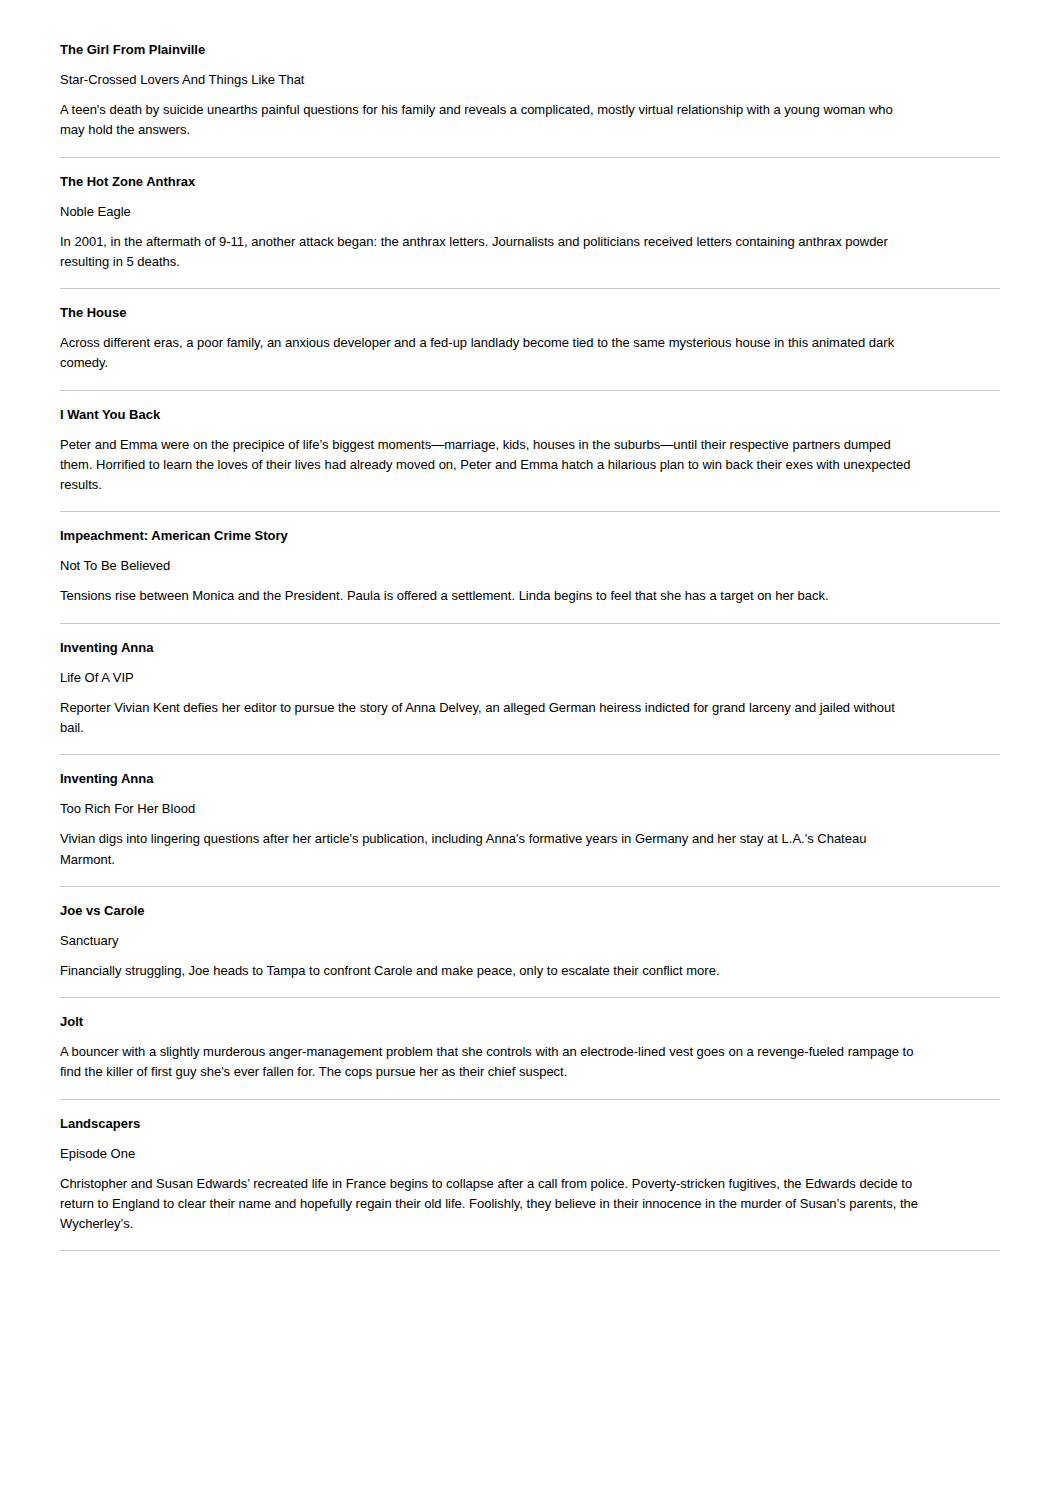The Girl From Plainville
Star-Crossed Lovers And Things Like That
A teen's death by suicide unearths painful questions for his family and reveals a complicated, mostly virtual relationship with a young woman who may hold the answers.
The Hot Zone Anthrax
Noble Eagle
In 2001, in the aftermath of 9-11, another attack began: the anthrax letters. Journalists and politicians received letters containing anthrax powder resulting in 5 deaths.
The House
Across different eras, a poor family, an anxious developer and a fed-up landlady become tied to the same mysterious house in this animated dark comedy.
I Want You Back
Peter and Emma were on the precipice of life’s biggest moments—marriage, kids, houses in the suburbs—until their respective partners dumped them. Horrified to learn the loves of their lives had already moved on, Peter and Emma hatch a hilarious plan to win back their exes with unexpected results.
Impeachment: American Crime Story
Not To Be Believed
Tensions rise between Monica and the President. Paula is offered a settlement. Linda begins to feel that she has a target on her back.
Inventing Anna
Life Of A VIP
Reporter Vivian Kent defies her editor to pursue the story of Anna Delvey, an alleged German heiress indicted for grand larceny and jailed without bail.
Inventing Anna
Too Rich For Her Blood
Vivian digs into lingering questions after her article's publication, including Anna's formative years in Germany and her stay at L.A.'s Chateau Marmont.
Joe vs Carole
Sanctuary
Financially struggling, Joe heads to Tampa to confront Carole and make peace, only to escalate their conflict more.
Jolt
A bouncer with a slightly murderous anger-management problem that she controls with an electrode-lined vest goes on a revenge-fueled rampage to find the killer of first guy she's ever fallen for. The cops pursue her as their chief suspect.
Landscapers
Episode One
Christopher and Susan Edwards’ recreated life in France begins to collapse after a call from police. Poverty-stricken fugitives, the Edwards decide to return to England to clear their name and hopefully regain their old life. Foolishly, they believe in their innocence in the murder of Susan’s parents, the Wycherley’s.